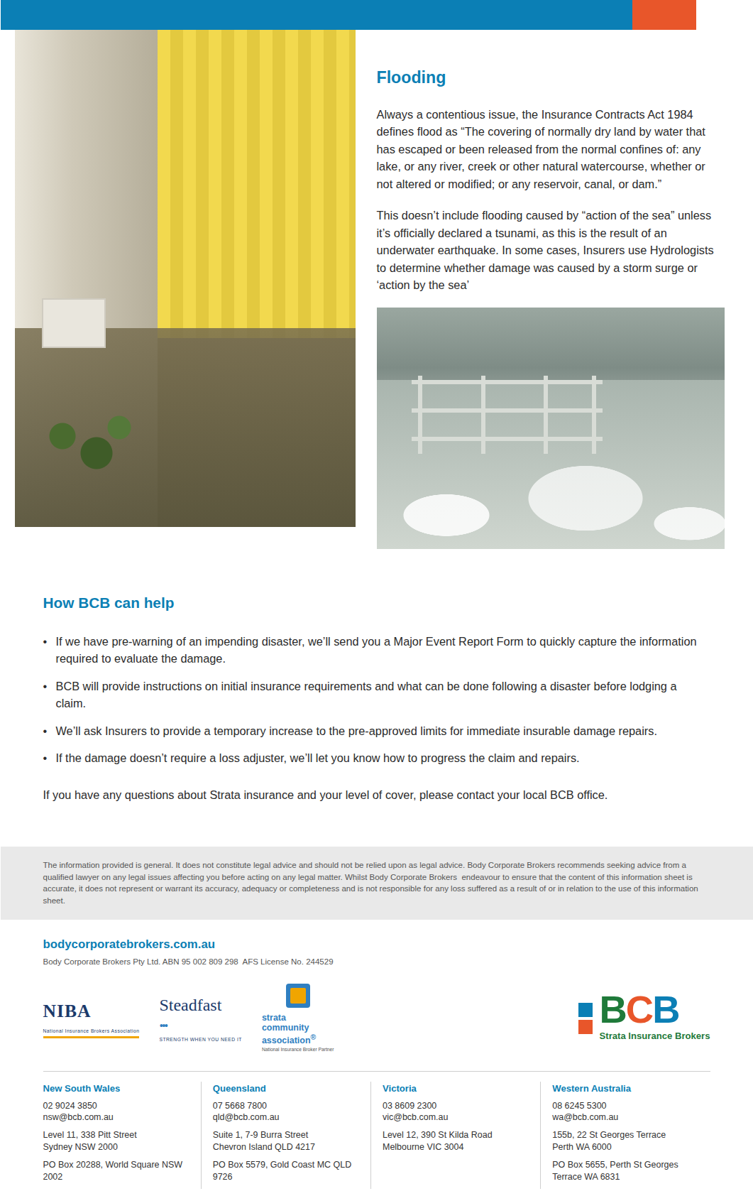Flooding
Always a contentious issue, the Insurance Contracts Act 1984 defines flood as “The covering of normally dry land by water that has escaped or been released from the normal confines of: any lake, or any river, creek or other natural watercourse, whether or not altered or modified; or any reservoir, canal, or dam.”
This doesn’t include flooding caused by “action of the sea” unless it’s officially declared a tsunami, as this is the result of an underwater earthquake. In some cases, Insurers use Hydrologists to determine whether damage was caused by a storm surge or ‘action by the sea’
How BCB can help
If we have pre-warning of an impending disaster, we’ll send you a Major Event Report Form to quickly capture the information required to evaluate the damage.
BCB will provide instructions on initial insurance requirements and what can be done following a disaster before lodging a claim.
We’ll ask Insurers to provide a temporary increase to the pre-approved limits for immediate insurable damage repairs.
If the damage doesn’t require a loss adjuster, we’ll let you know how to progress the claim and repairs.
If you have any questions about Strata insurance and your level of cover, please contact your local BCB office.
The information provided is general. It does not constitute legal advice and should not be relied upon as legal advice. Body Corporate Brokers recommends seeking advice from a qualified lawyer on any legal issues affecting you before acting on any legal matter. Whilst Body Corporate Brokers endeavour to ensure that the content of this information sheet is accurate, it does not represent or warrant its accuracy, adequacy or completeness and is not responsible for any loss suffered as a result of or in relation to the use of this information sheet.
bodycorporatebrokers.com.au
Body Corporate Brokers Pty Ltd. ABN 95 002 809 298 AFS License No. 244529
NIBA National Insurance Brokers Association
Steadfast••• STRENGTH WHEN YOU NEED IT
strata
community
association® National Insurance Broker Partner
BCB
Strata Insurance Brokers
New South Wales
02 9024 3850
nsw@bcb.com.au
Level 11, 338 Pitt Street
Sydney NSW 2000
PO Box 20288, World Square NSW 2002
Queensland
07 5668 7800
qld@bcb.com.au
Suite 1, 7-9 Burra Street
Chevron Island QLD 4217
PO Box 5579, Gold Coast MC QLD 9726
Victoria
03 8609 2300
vic@bcb.com.au
Level 12, 390 St Kilda Road
Melbourne VIC 3004
Western Australia
08 6245 5300
wa@bcb.com.au
155b, 22 St Georges Terrace
Perth WA 6000
PO Box 5655, Perth St Georges Terrace WA 6831